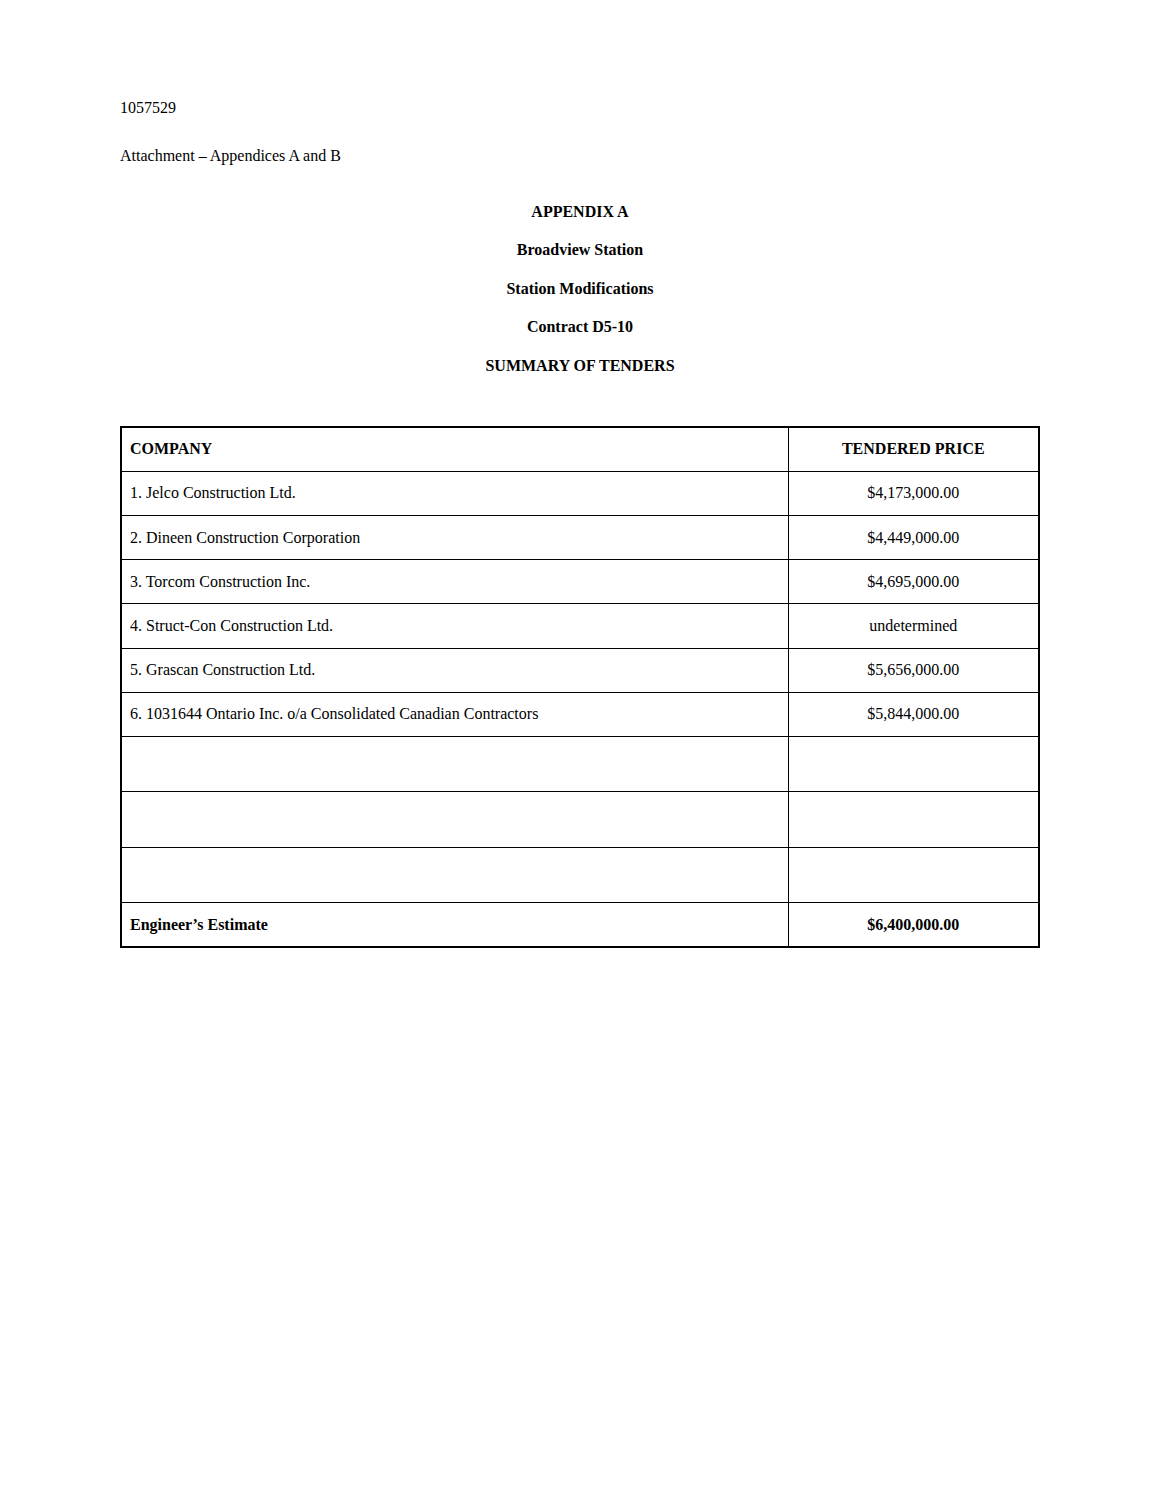1057529
Attachment – Appendices A and B
APPENDIX A
Broadview Station
Station Modifications
Contract D5-10
SUMMARY OF TENDERS
| COMPANY | TENDERED PRICE |
| --- | --- |
| 1. Jelco Construction Ltd. | $4,173,000.00 |
| 2. Dineen Construction Corporation | $4,449,000.00 |
| 3. Torcom Construction Inc. | $4,695,000.00 |
| 4. Struct-Con Construction Ltd. | undetermined |
| 5. Grascan Construction Ltd. | $5,656,000.00 |
| 6. 1031644 Ontario Inc. o/a Consolidated Canadian Contractors | $5,844,000.00 |
| Engineer’s Estimate | $6,400,000.00 |